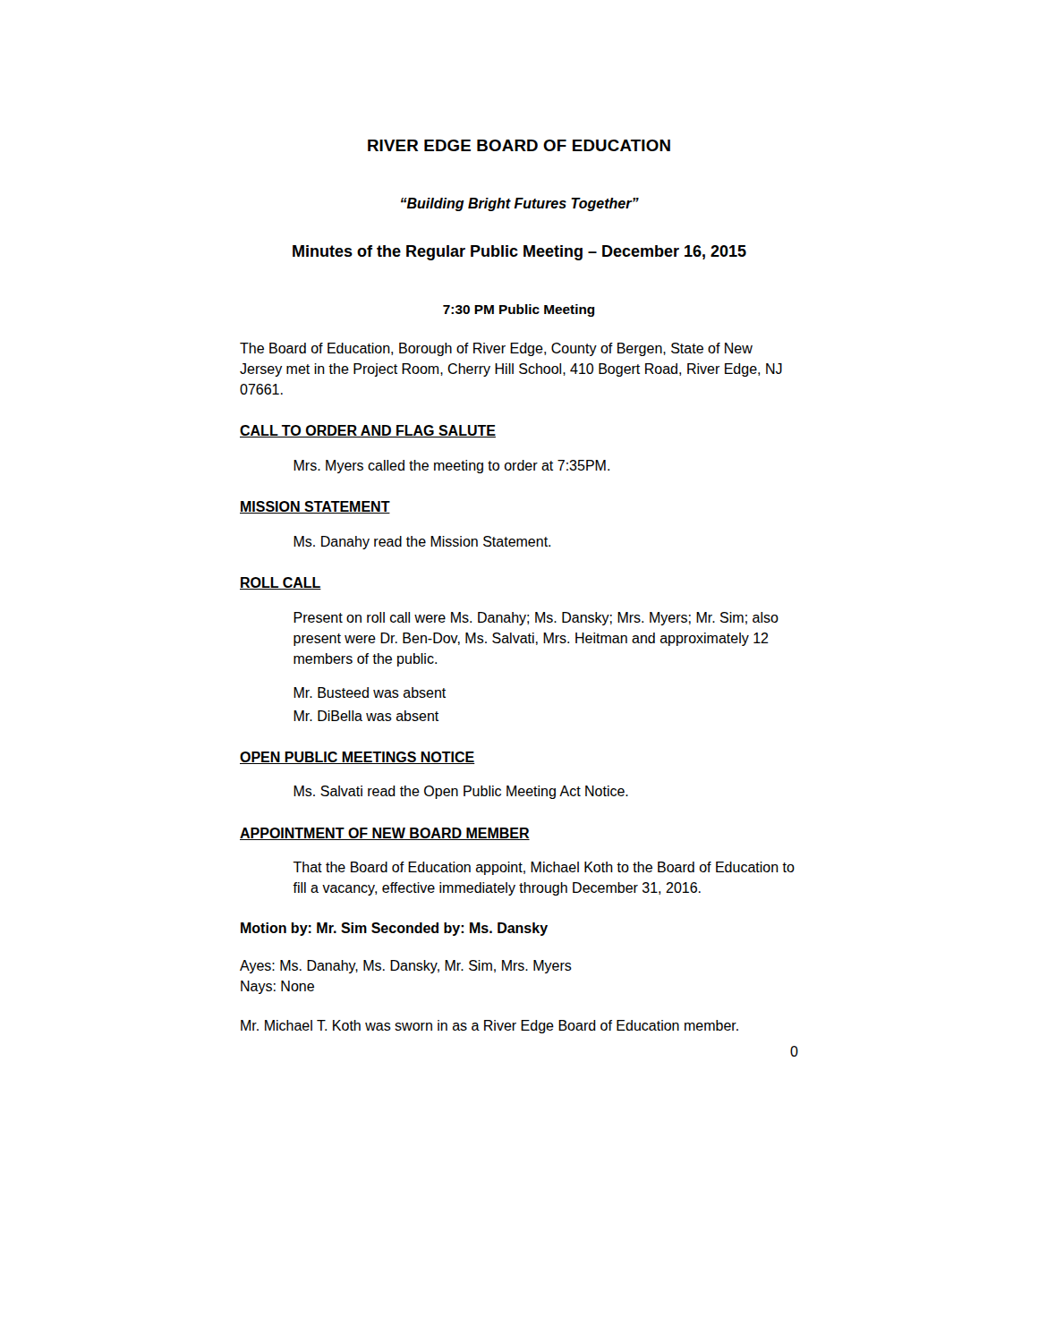RIVER EDGE BOARD OF EDUCATION
“Building Bright Futures Together”
Minutes of the Regular Public Meeting – December 16, 2015
7:30 PM Public Meeting
The Board of Education, Borough of River Edge, County of Bergen, State of New Jersey met in the Project Room, Cherry Hill School, 410 Bogert Road, River Edge, NJ 07661.
Call to Order and Flag Salute
Mrs. Myers called the meeting to order at 7:35PM.
Mission Statement
Ms. Danahy read the Mission Statement.
Roll Call
Present on roll call were Ms. Danahy; Ms. Dansky; Mrs. Myers; Mr. Sim; also present were Dr. Ben-Dov, Ms. Salvati, Mrs. Heitman and approximately 12 members of the public.
Mr. Busteed was absent
Mr. DiBella was absent
Open Public Meetings Notice
Ms. Salvati read the Open Public Meeting Act Notice.
Appointment of New Board Member
That the Board of Education appoint, Michael Koth to the Board of Education to fill a vacancy, effective immediately through December 31, 2016.
Motion by: Mr. Sim Seconded by: Ms. Dansky
Ayes: Ms. Danahy, Ms. Dansky, Mr. Sim, Mrs. Myers Nays: None
Mr. Michael T. Koth was sworn in as a River Edge Board of Education member.
0